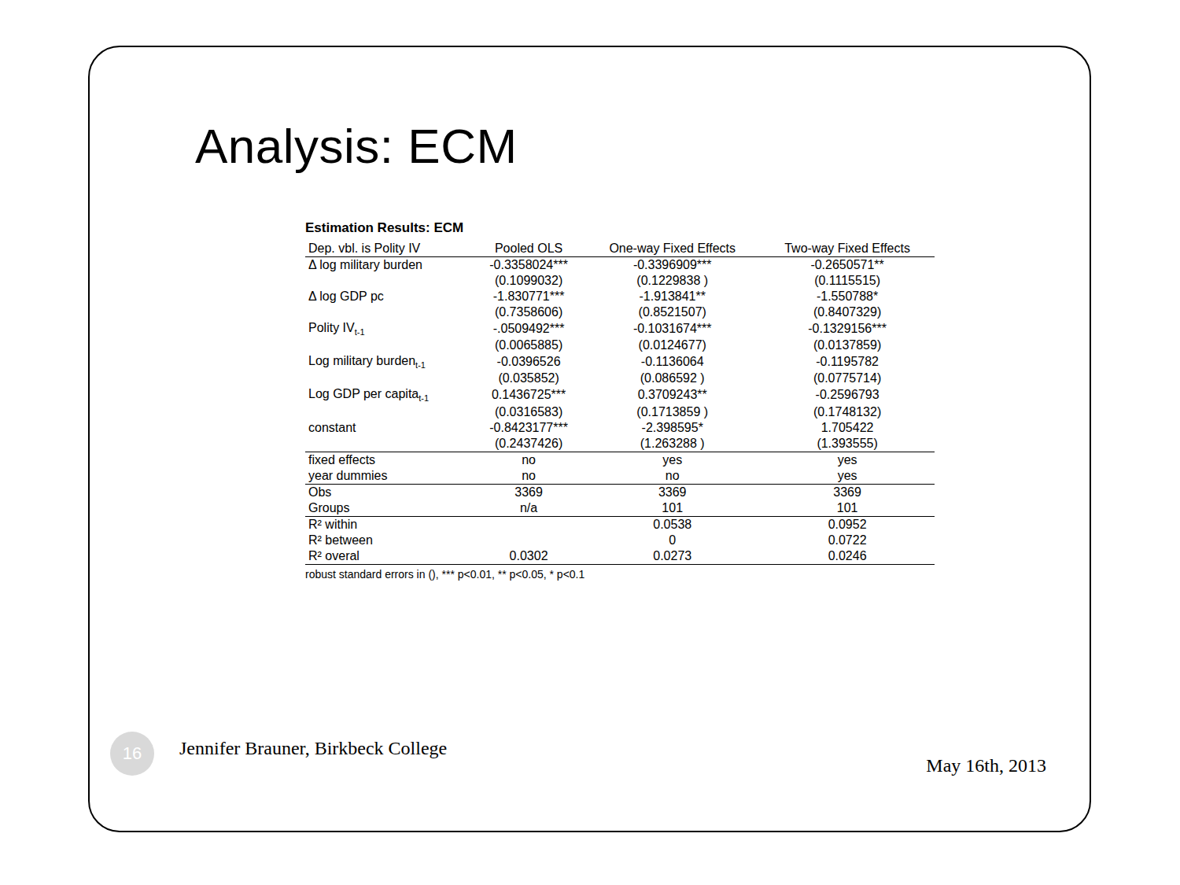Analysis: ECM
Estimation Results: ECM
| Dep. vbl. is Polity IV | Pooled OLS | One-way Fixed Effects | Two-way Fixed Effects |
| --- | --- | --- | --- |
| Δ log military burden | -0.3358024*** | -0.3396909*** | -0.2650571** |
| | (0.1099032) | (0.1229838 ) | (0.1115515) |
| Δ log GDP pc | -1.830771*** | -1.913841** | -1.550788* |
| | (0.7358606) | (0.8521507) | (0.8407329) |
| Polity IV t-1 | -.0509492*** | -0.1031674*** | -0.1329156*** |
| | (0.0065885) | (0.0124677) | (0.0137859) |
| Log military burden t-1 | -0.0396526 | -0.1136064 | -0.1195782 |
| | (0.035852) | (0.086592 ) | (0.0775714) |
| Log GDP per capita t-1 | 0.1436725*** | 0.3709243** | -0.2596793 |
| | (0.0316583) | (0.1713859 ) | (0.1748132) |
| constant | -0.8423177*** | -2.398595* | 1.705422 |
| | (0.2437426) | (1.263288 ) | (1.393555) |
| fixed effects | no | yes | yes |
| year dummies | no | no | yes |
| Obs | 3369 | 3369 | 3369 |
| Groups | n/a | 101 | 101 |
| R² within | | 0.0538 | 0.0952 |
| R² between | | 0 | 0.0722 |
| R² overal | 0.0302 | 0.0273 | 0.0246 |
robust standard errors in (), *** p<0.01, ** p<0.05, * p<0.1
16
Jennifer Brauner, Birkbeck College
May 16th, 2013